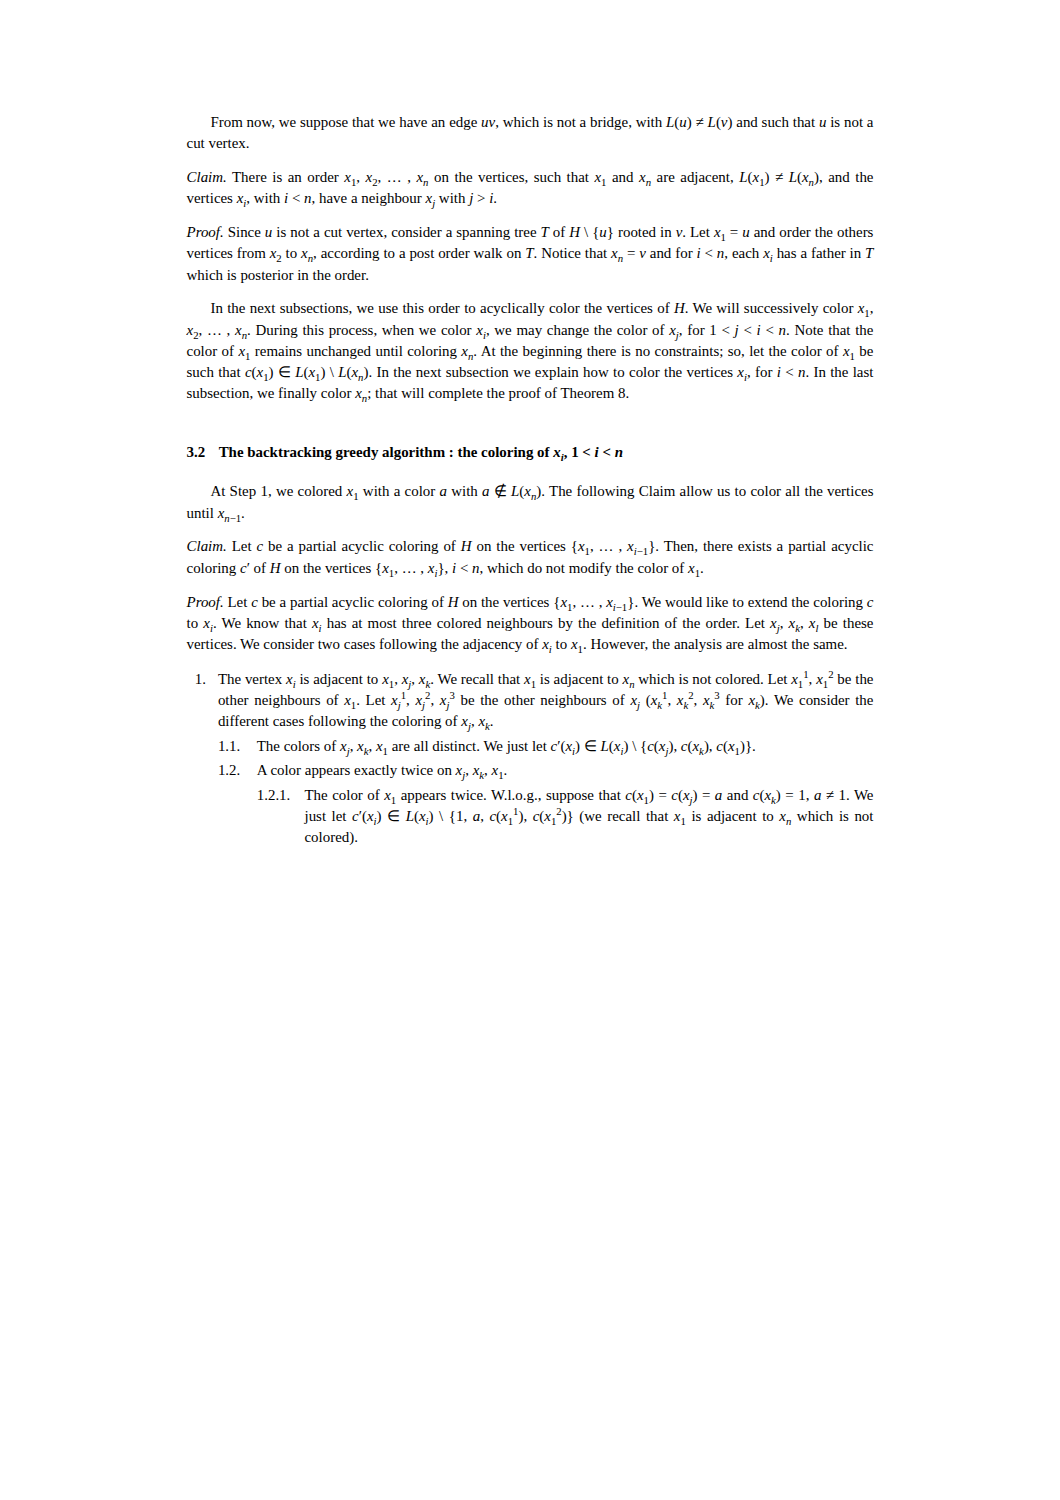From now, we suppose that we have an edge uv, which is not a bridge, with L(u) ≠ L(v) and such that u is not a cut vertex.
Claim. There is an order x1, x2, … , xn on the vertices, such that x1 and xn are adjacent, L(x1) ≠ L(xn), and the vertices xi, with i < n, have a neighbour xj with j > i.
Proof. Since u is not a cut vertex, consider a spanning tree T of H \ {u} rooted in v. Let x1 = u and order the others vertices from x2 to xn, according to a post order walk on T. Notice that xn = v and for i < n, each xi has a father in T which is posterior in the order.
In the next subsections, we use this order to acyclically color the vertices of H. We will successively color x1, x2, … , xn. During this process, when we color xi, we may change the color of xj, for 1 < j < i < n. Note that the color of x1 remains unchanged until coloring xn. At the beginning there is no constraints; so, let the color of x1 be such that c(x1) ∈ L(x1) \ L(xn). In the next subsection we explain how to color the vertices xi, for i < n. In the last subsection, we finally color xn; that will complete the proof of Theorem 8.
3.2 The backtracking greedy algorithm : the coloring of xi, 1 < i < n
At Step 1, we colored x1 with a color a with a ∉ L(xn). The following Claim allow us to color all the vertices until xn−1.
Claim. Let c be a partial acyclic coloring of H on the vertices {x1, … , xi−1}. Then, there exists a partial acyclic coloring c′ of H on the vertices {x1, … , xi}, i < n, which do not modify the color of x1.
Proof. Let c be a partial acyclic coloring of H on the vertices {x1, … , xi−1}. We would like to extend the coloring c to xi. We know that xi has at most three colored neighbours by the definition of the order. Let xj, xk, xl be these vertices. We consider two cases following the adjacency of xi to x1. However, the analysis are almost the same.
The vertex xi is adjacent to x1, xj, xk. We recall that x1 is adjacent to xn which is not colored. Let x11, x12 be the other neighbours of x1. Let xj1, xj2, xj3 be the other neighbours of xj (xk1, xk2, xk3 for xk). We consider the different cases following the coloring of xj, xk.
The colors of xj, xk, x1 are all distinct. We just let c′(xi) ∈ L(xi) \ {c(xj), c(xk), c(x1)}.
A color appears exactly twice on xj, xk, x1.
The color of x1 appears twice. W.l.o.g., suppose that c(x1) = c(xj) = a and c(xk) = 1, a ≠ 1. We just let c′(xi) ∈ L(xi) \ {1, a, c(x11), c(x12)} (we recall that x1 is adjacent to xn which is not colored).